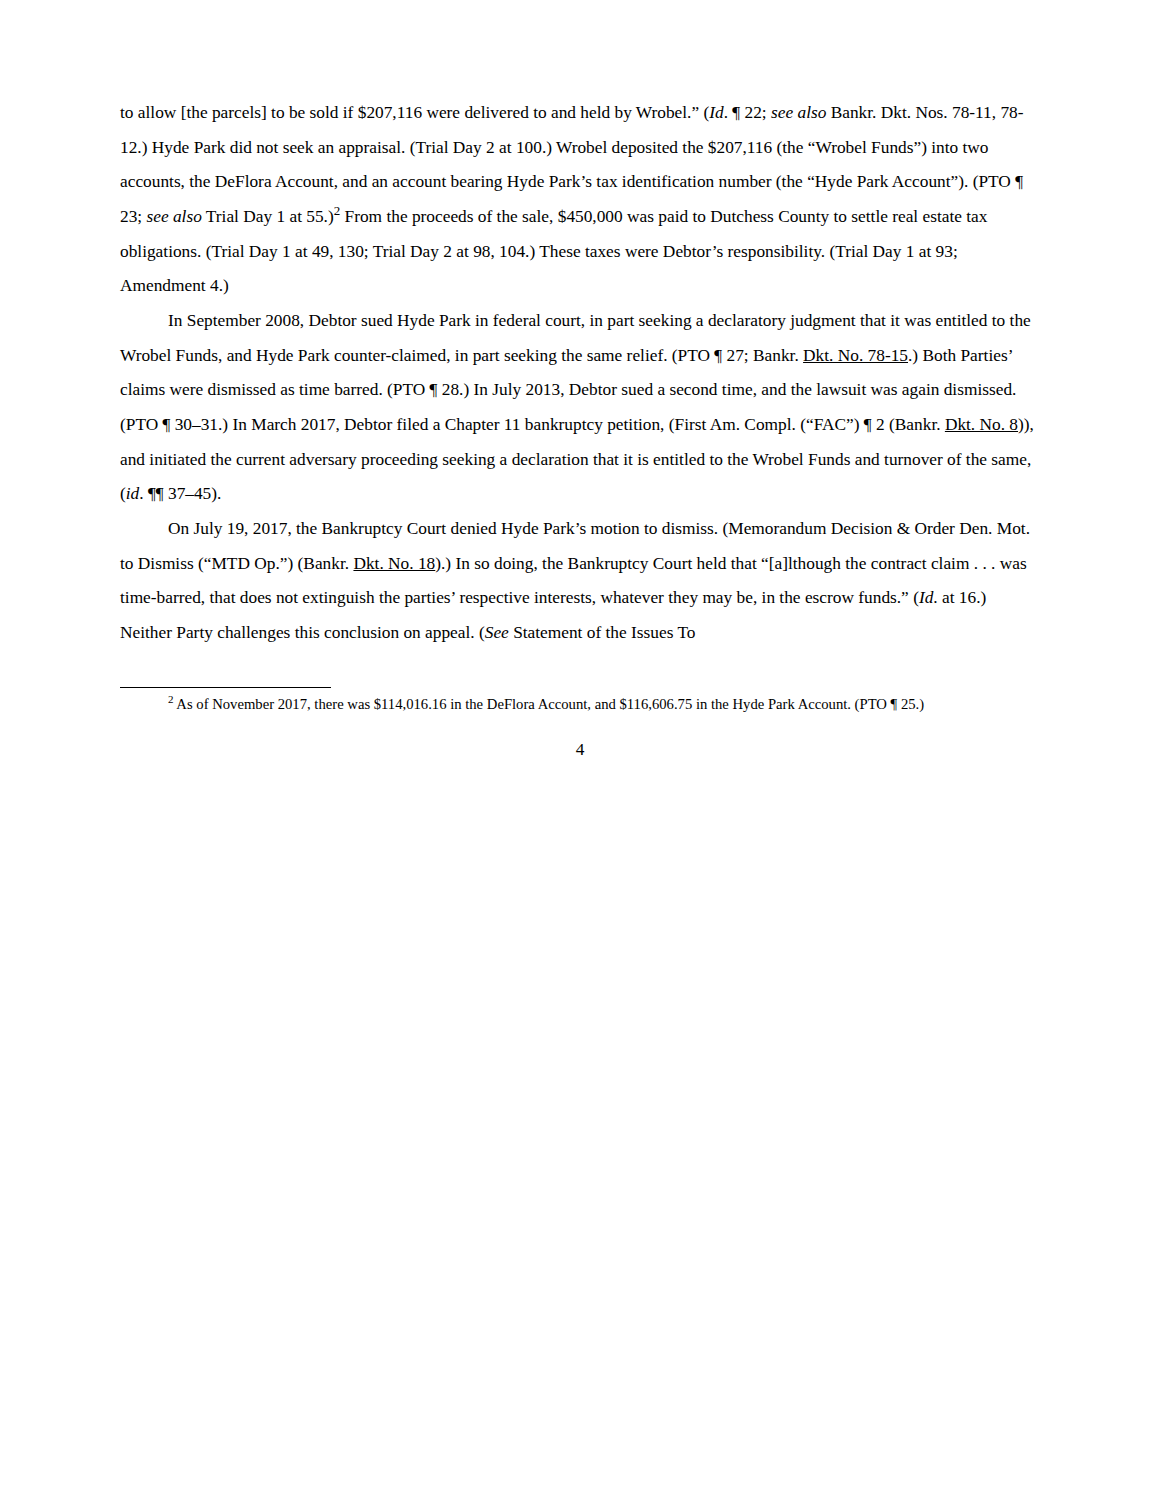to allow [the parcels] to be sold if $207,116 were delivered to and held by Wrobel.” (Id. ¶ 22; see also Bankr. Dkt. Nos. 78-11, 78-12.) Hyde Park did not seek an appraisal. (Trial Day 2 at 100.) Wrobel deposited the $207,116 (the “Wrobel Funds”) into two accounts, the DeFlora Account, and an account bearing Hyde Park’s tax identification number (the “Hyde Park Account”). (PTO ¶ 23; see also Trial Day 1 at 55.)2 From the proceeds of the sale, $450,000 was paid to Dutchess County to settle real estate tax obligations. (Trial Day 1 at 49, 130; Trial Day 2 at 98, 104.) These taxes were Debtor’s responsibility. (Trial Day 1 at 93; Amendment 4.)
In September 2008, Debtor sued Hyde Park in federal court, in part seeking a declaratory judgment that it was entitled to the Wrobel Funds, and Hyde Park counter-claimed, in part seeking the same relief. (PTO ¶ 27; Bankr. Dkt. No. 78-15.) Both Parties’ claims were dismissed as time barred. (PTO ¶ 28.) In July 2013, Debtor sued a second time, and the lawsuit was again dismissed. (PTO ¶ 30–31.) In March 2017, Debtor filed a Chapter 11 bankruptcy petition, (First Am. Compl. (“FAC”) ¶ 2 (Bankr. Dkt. No. 8)), and initiated the current adversary proceeding seeking a declaration that it is entitled to the Wrobel Funds and turnover of the same, (id. ¶¶ 37–45).
On July 19, 2017, the Bankruptcy Court denied Hyde Park’s motion to dismiss. (Memorandum Decision & Order Den. Mot. to Dismiss (“MTD Op.”) (Bankr. Dkt. No. 18).) In so doing, the Bankruptcy Court held that “[a]lthough the contract claim . . . was time-barred, that does not extinguish the parties’ respective interests, whatever they may be, in the escrow funds.” (Id. at 16.) Neither Party challenges this conclusion on appeal. (See Statement of the Issues To
2 As of November 2017, there was $114,016.16 in the DeFlora Account, and $116,606.75 in the Hyde Park Account. (PTO ¶ 25.)
4